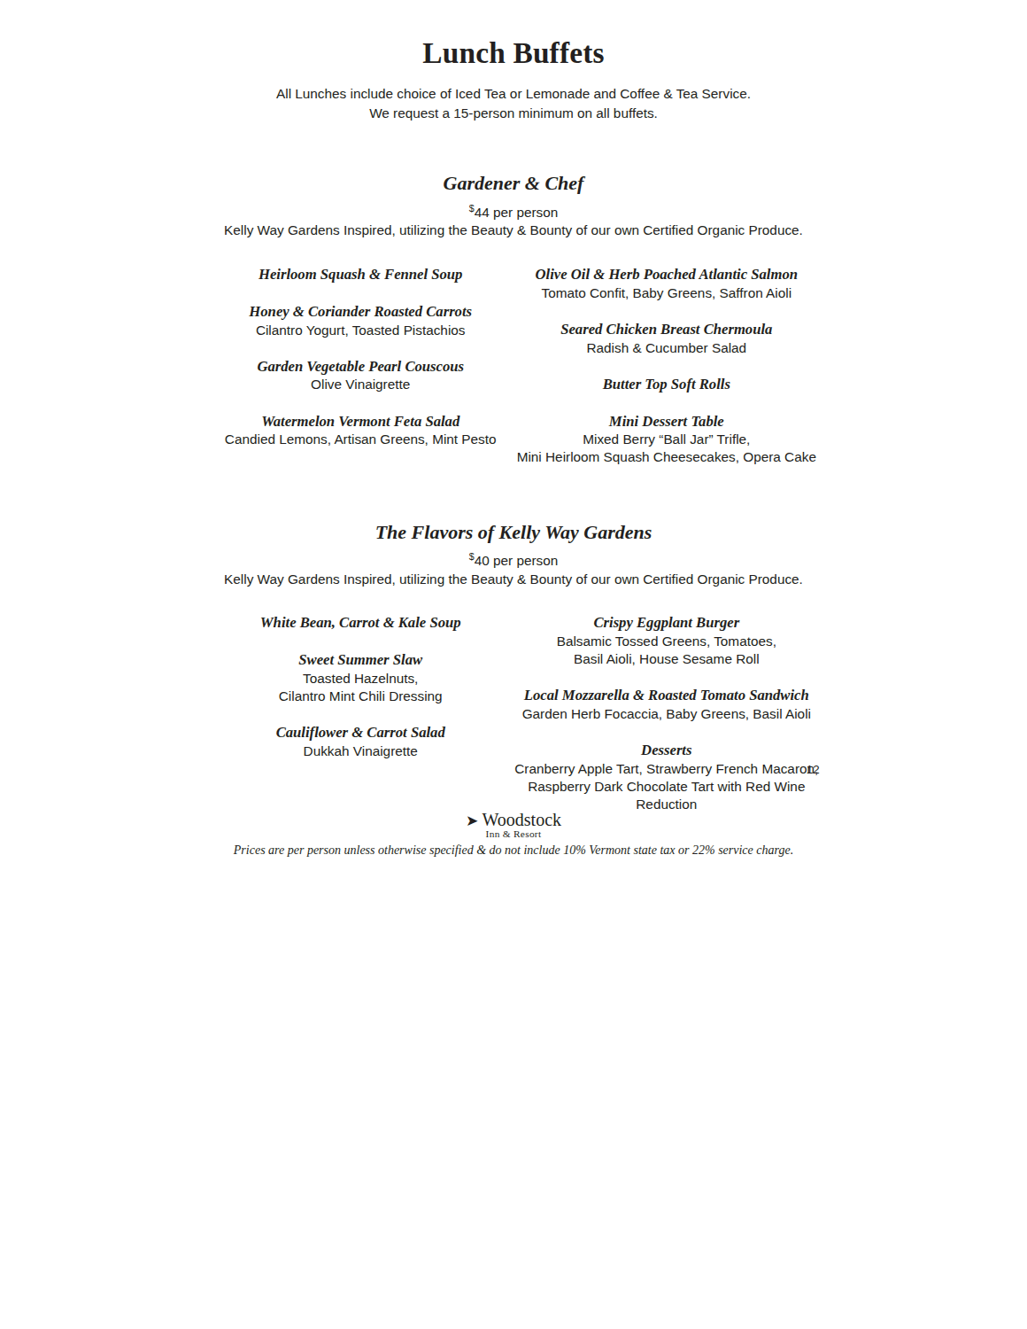Lunch Buffets
All Lunches include choice of Iced Tea or Lemonade and Coffee & Tea Service.
We request a 15-person minimum on all buffets.
Gardener & Chef
$44 per person
Kelly Way Gardens Inspired, utilizing the Beauty & Bounty of our own Certified Organic Produce.
| Heirloom Squash & Fennel Soup Honey & Coriander Roasted Carrots Cilantro Yogurt, Toasted Pistachios Garden Vegetable Pearl Couscous Olive Vinaigrette Watermelon Vermont Feta Salad Candied Lemons, Artisan Greens, Mint Pesto | Olive Oil & Herb Poached Atlantic Salmon Tomato Confit, Baby Greens, Saffron Aioli Seared Chicken Breast Chermoula Radish & Cucumber Salad Butter Top Soft Rolls Mini Dessert Table Mixed Berry “Ball Jar” Trifle, Mini Heirloom Squash Cheesecakes, Opera Cake |
The Flavors of Kelly Way Gardens
$40 per person
Kelly Way Gardens Inspired, utilizing the Beauty & Bounty of our own Certified Organic Produce.
| White Bean, Carrot & Kale Soup Sweet Summer Slaw Toasted Hazelnuts, Cilantro Mint Chili Dressing Cauliflower & Carrot Salad Dukkah Vinaigrette | Crispy Eggplant Burger Balsamic Tossed Greens, Tomatoes, Basil Aioli, House Sesame Roll Local Mozzarella & Roasted Tomato Sandwich Garden Herb Focaccia, Baby Greens, Basil Aioli Desserts Cranberry Apple Tart, Strawberry French Macaron, Raspberry Dark Chocolate Tart with Red Wine Reduction |
12
➤ WoodstockInn & Resort
Prices are per person unless otherwise specified & do not include 10% Vermont state tax or 22% service charge.